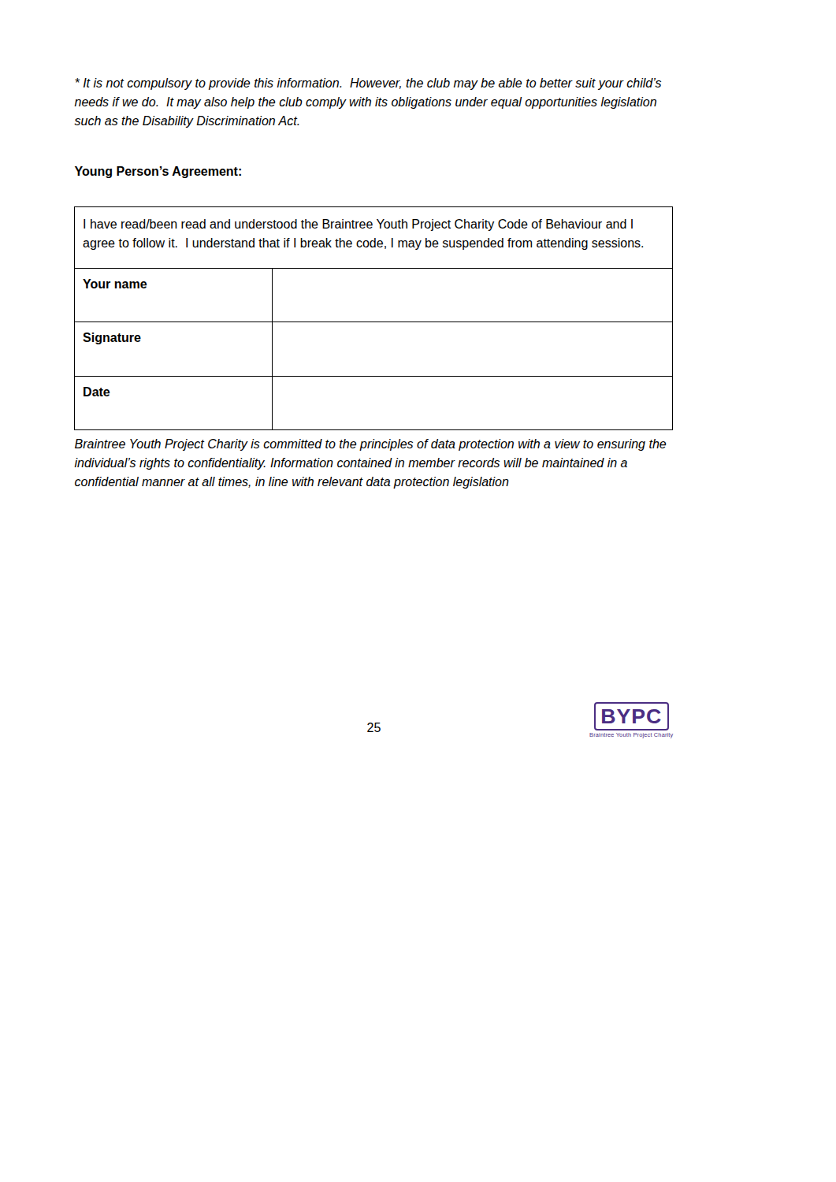* It is not compulsory to provide this information. However, the club may be able to better suit your child’s needs if we do. It may also help the club comply with its obligations under equal opportunities legislation such as the Disability Discrimination Act.
Young Person’s Agreement:
| I have read/been read and understood the Braintree Youth Project Charity Code of Behaviour and I agree to follow it. I understand that if I break the code, I may be suspended from attending sessions. |
| Your name | |
| Signature | |
| Date | |
Braintree Youth Project Charity is committed to the principles of data protection with a view to ensuring the individual’s rights to confidentiality. Information contained in member records will be maintained in a confidential manner at all times, in line with relevant data protection legislation
25
BYPC Braintree Youth Project Charity